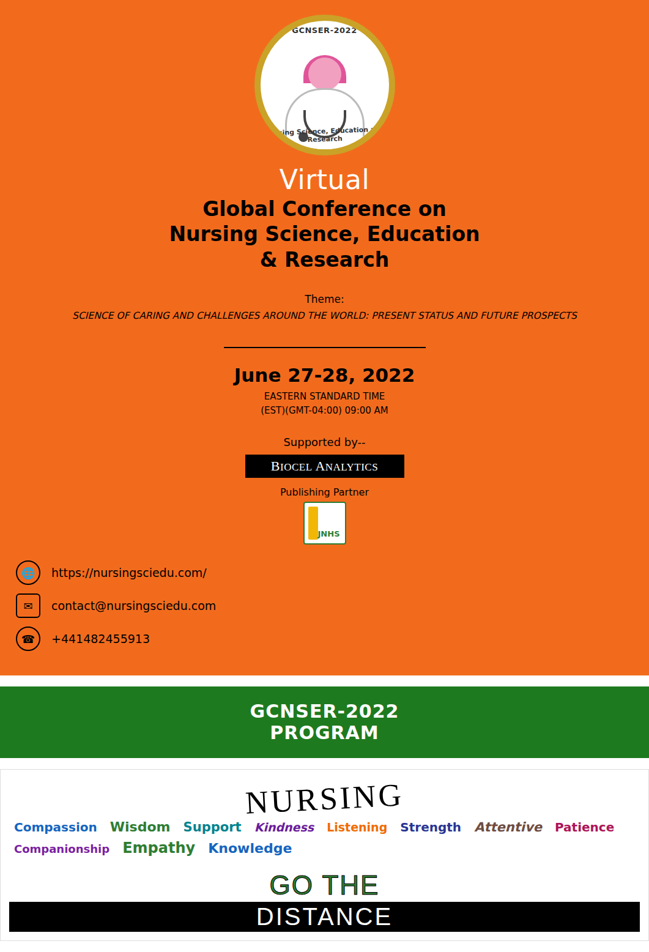GCNSER-2022
Nursing Science, Education and Research
Virtual
Global Conference on
Nursing Science, Education
& Research
Theme:
SCIENCE OF CARING AND CHALLENGES AROUND THE WORLD: PRESENT STATUS AND FUTURE PROSPECTS
June 27-28, 2022
EASTERN STANDARD TIME
(EST)(GMT-04:00) 09:00 AM
Supported by--
BIOCEL ANALYTICS
Publishing Partner
JNHS
🌐https://nursingsciedu.com/
✉contact@nursingsciedu.com
☎+441482455913
GCNSER-2022
PROGRAM
NURSING
Compassion Wisdom Support Kindness Listening Strength Attentive Patience Companionship Empathy Knowledge
GO THE DISTANCE